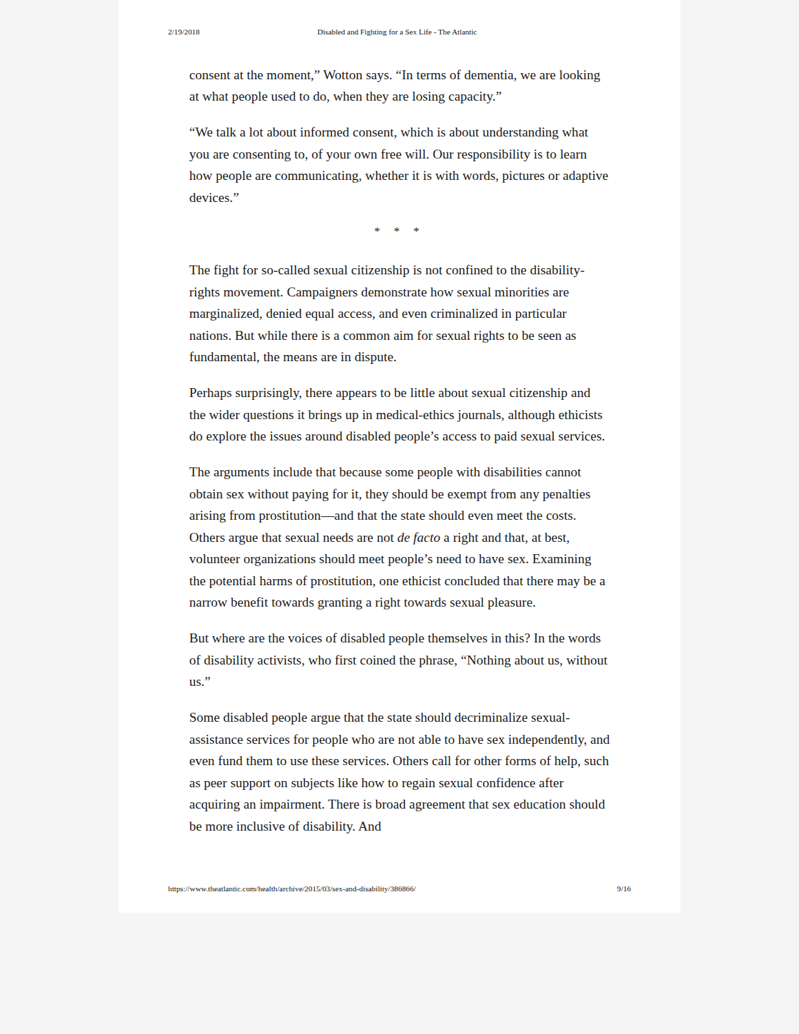2/19/2018 Disabled and Fighting for a Sex Life - The Atlantic
consent at the moment,” Wotton says. “In terms of dementia, we are looking at what people used to do, when they are losing capacity.”
“We talk a lot about informed consent, which is about understanding what you are consenting to, of your own free will. Our responsibility is to learn how people are communicating, whether it is with words, pictures or adaptive devices.”
* * *
The fight for so-called sexual citizenship is not confined to the disability-rights movement. Campaigners demonstrate how sexual minorities are marginalized, denied equal access, and even criminalized in particular nations. But while there is a common aim for sexual rights to be seen as fundamental, the means are in dispute.
Perhaps surprisingly, there appears to be little about sexual citizenship and the wider questions it brings up in medical-ethics journals, although ethicists do explore the issues around disabled people’s access to paid sexual services.
The arguments include that because some people with disabilities cannot obtain sex without paying for it, they should be exempt from any penalties arising from prostitution—and that the state should even meet the costs. Others argue that sexual needs are not de facto a right and that, at best, volunteer organizations should meet people’s need to have sex. Examining the potential harms of prostitution, one ethicist concluded that there may be a narrow benefit towards granting a right towards sexual pleasure.
But where are the voices of disabled people themselves in this? In the words of disability activists, who first coined the phrase, “Nothing about us, without us.”
Some disabled people argue that the state should decriminalize sexual-assistance services for people who are not able to have sex independently, and even fund them to use these services. Others call for other forms of help, such as peer support on subjects like how to regain sexual confidence after acquiring an impairment. There is broad agreement that sex education should be more inclusive of disability. And
https://www.theatlantic.com/health/archive/2015/03/sex-and-disability/386866/ 9/16